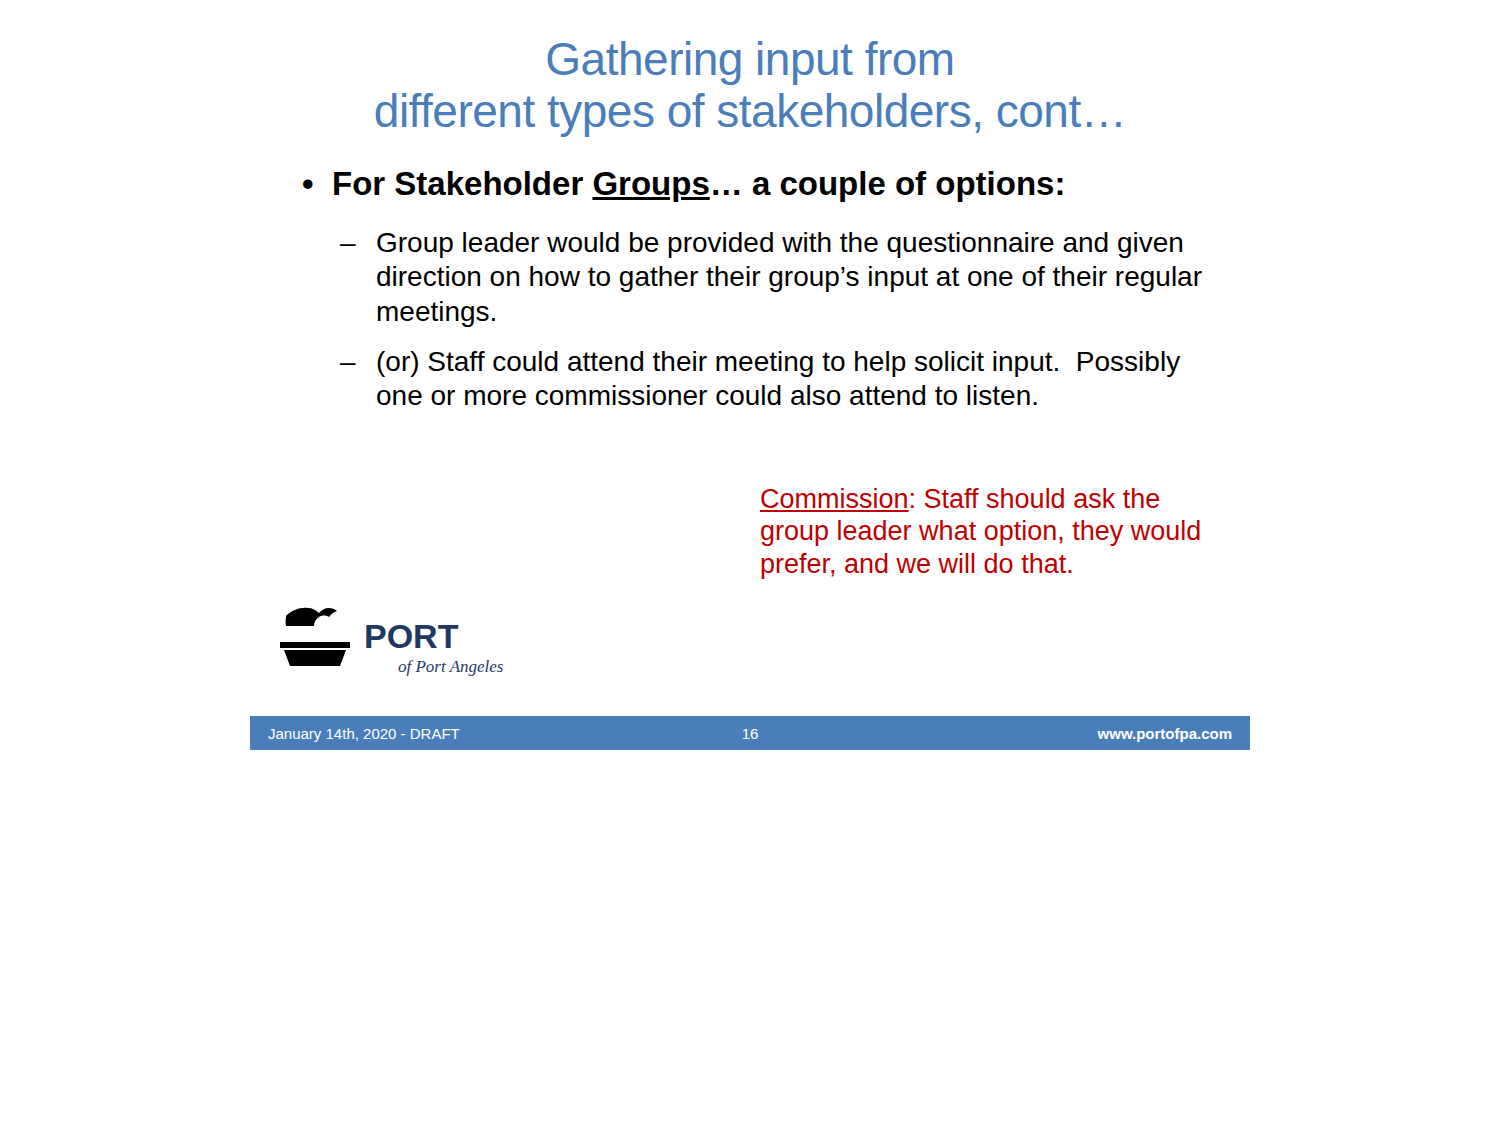Gathering input from
different types of stakeholders, cont…
For Stakeholder Groups… a couple of options:
Group leader would be provided with the questionnaire and given direction on how to gather their group’s input at one of their regular meetings.
(or) Staff could attend their meeting to help solicit input. Possibly one or more commissioner could also attend to listen.
Commission: Staff should ask the group leader what option, they would prefer, and we will do that.
PORT of Port Angeles
January 14th, 2020 - DRAFT 16 www.portofpa.com